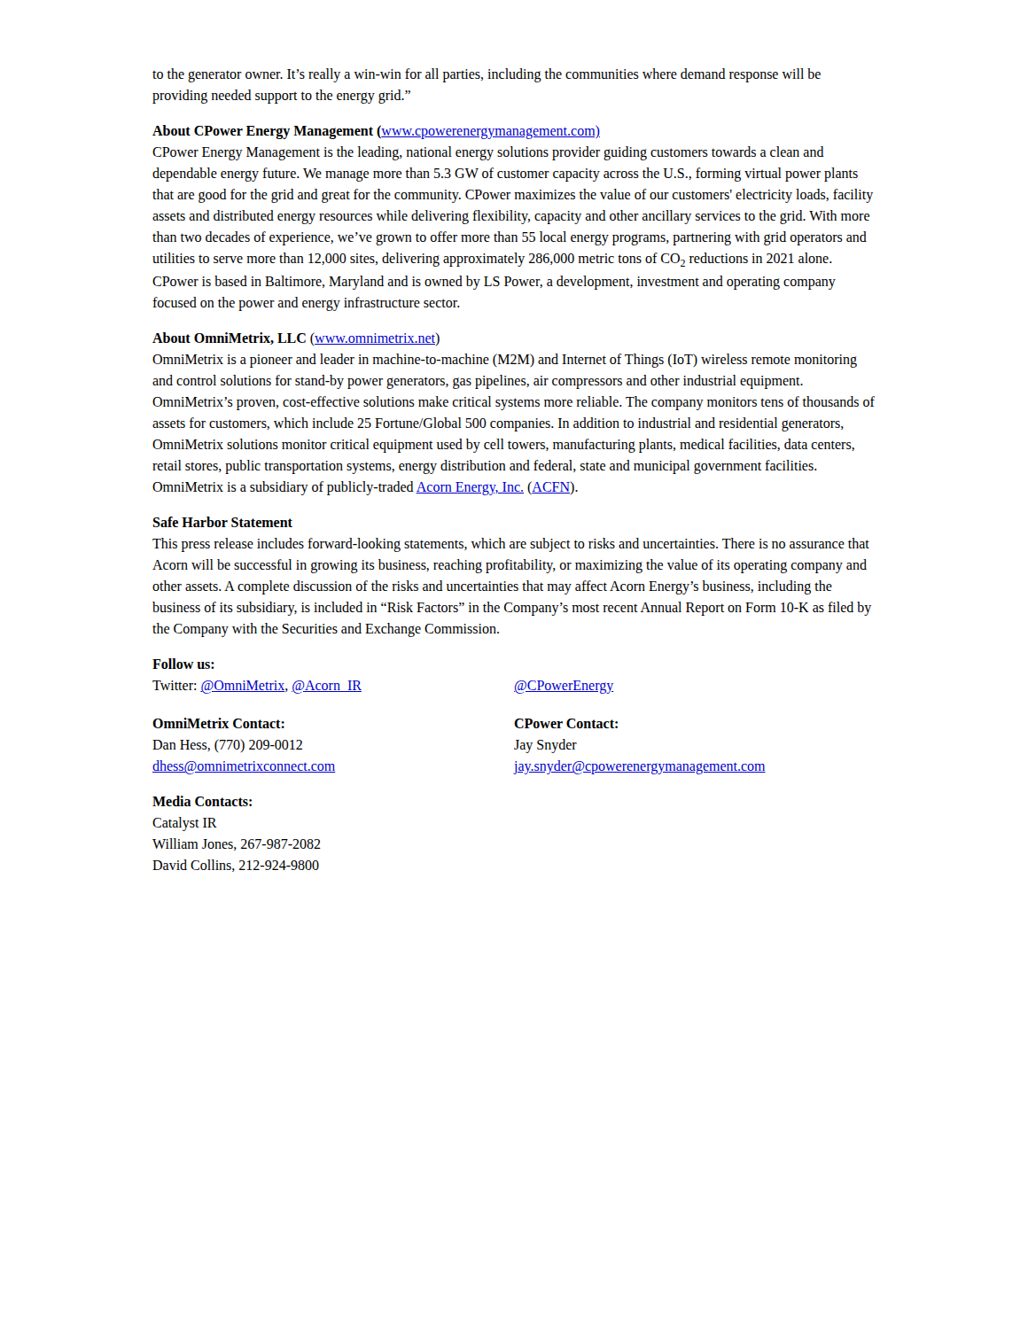to the generator owner. It’s really a win-win for all parties, including the communities where demand response will be providing needed support to the energy grid.”
About CPower Energy Management (www.cpowerenergymanagement.com)
CPower Energy Management is the leading, national energy solutions provider guiding customers towards a clean and dependable energy future. We manage more than 5.3 GW of customer capacity across the U.S., forming virtual power plants that are good for the grid and great for the community. CPower maximizes the value of our customers' electricity loads, facility assets and distributed energy resources while delivering flexibility, capacity and other ancillary services to the grid. With more than two decades of experience, we’ve grown to offer more than 55 local energy programs, partnering with grid operators and utilities to serve more than 12,000 sites, delivering approximately 286,000 metric tons of CO2 reductions in 2021 alone. CPower is based in Baltimore, Maryland and is owned by LS Power, a development, investment and operating company focused on the power and energy infrastructure sector.
About OmniMetrix, LLC (www.omnimetrix.net)
OmniMetrix is a pioneer and leader in machine-to-machine (M2M) and Internet of Things (IoT) wireless remote monitoring and control solutions for stand-by power generators, gas pipelines, air compressors and other industrial equipment. OmniMetrix’s proven, cost-effective solutions make critical systems more reliable. The company monitors tens of thousands of assets for customers, which include 25 Fortune/Global 500 companies. In addition to industrial and residential generators, OmniMetrix solutions monitor critical equipment used by cell towers, manufacturing plants, medical facilities, data centers, retail stores, public transportation systems, energy distribution and federal, state and municipal government facilities. OmniMetrix is a subsidiary of publicly-traded Acorn Energy, Inc. (ACFN).
Safe Harbor Statement
This press release includes forward-looking statements, which are subject to risks and uncertainties. There is no assurance that Acorn will be successful in growing its business, reaching profitability, or maximizing the value of its operating company and other assets. A complete discussion of the risks and uncertainties that may affect Acorn Energy’s business, including the business of its subsidiary, is included in “Risk Factors” in the Company’s most recent Annual Report on Form 10-K as filed by the Company with the Securities and Exchange Commission.
Follow us:
| Twitter: @OmniMetrix , @Acorn_IR | @CPowerEnergy |
| OmniMetrix Contact: | CPower Contact: |
| Dan Hess, (770) 209-0012 | Jay Snyder |
| dhess@omnimetrixconnect.com | jay.snyder@cpowerenergymanagement.com |
Media Contacts:
Catalyst IR
William Jones, 267-987-2082
David Collins, 212-924-9800